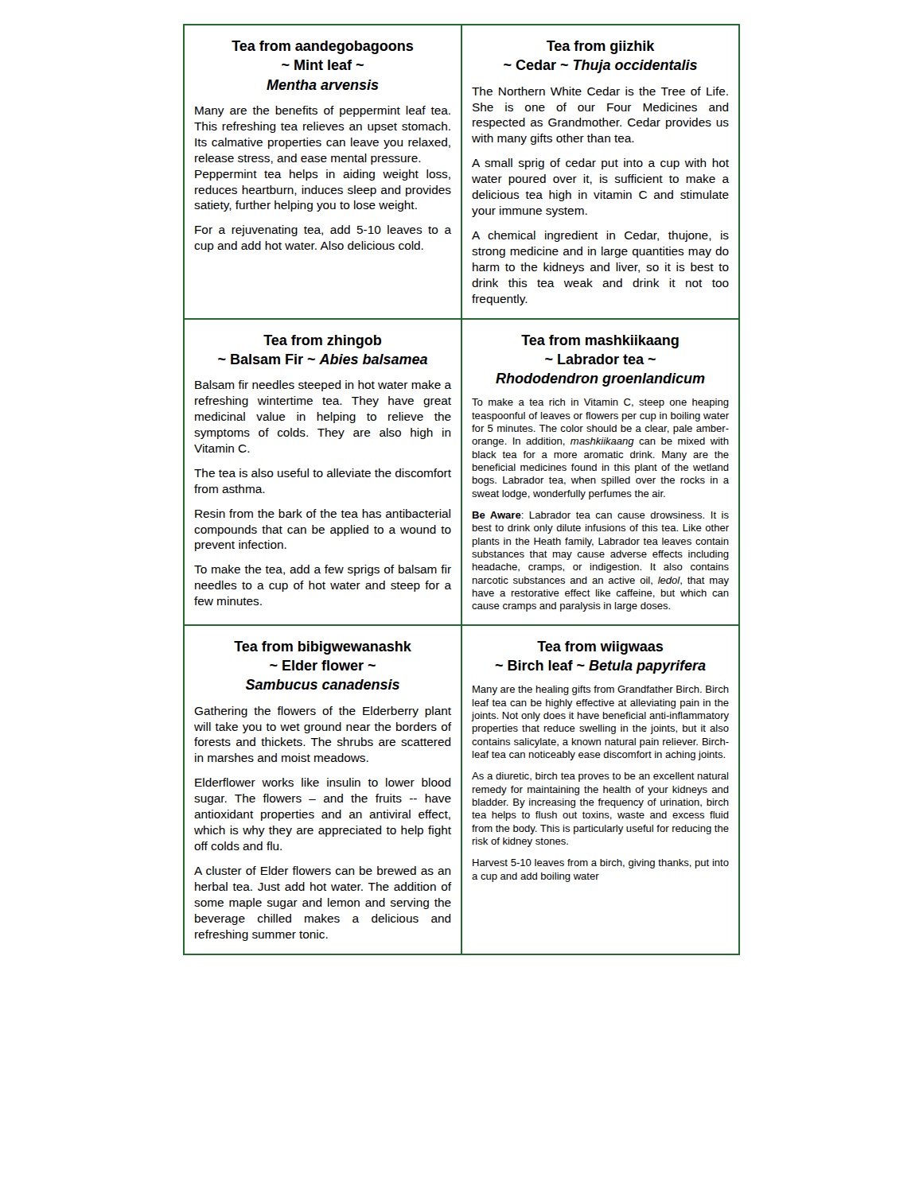| Tea from aandegobagoons ~ Mint leaf ~ Mentha arvensis Many are the benefits of peppermint leaf tea. This refreshing tea relieves an upset stomach. Its calmative properties can leave you relaxed, release stress, and ease mental pressure. Peppermint tea helps in aiding weight loss, reduces heartburn, induces sleep and provides satiety, further helping you to lose weight. For a rejuvenating tea, add 5-10 leaves to a cup and add hot water. Also delicious cold. | Tea from giizhik ~ Cedar ~ Thuja occidentalis The Northern White Cedar is the Tree of Life. She is one of our Four Medicines and respected as Grandmother. Cedar provides us with many gifts other than tea. A small sprig of cedar put into a cup with hot water poured over it, is sufficient to make a delicious tea high in vitamin C and stimulate your immune system. A chemical ingredient in Cedar, thujone, is strong medicine and in large quantities may do harm to the kidneys and liver, so it is best to drink this tea weak and drink it not too frequently. |
| Tea from zhingob ~ Balsam Fir ~ Abies balsamea Balsam fir needles steeped in hot water make a refreshing wintertime tea. They have great medicinal value in helping to relieve the symptoms of colds. They are also high in Vitamin C. The tea is also useful to alleviate the discomfort from asthma. Resin from the bark of the tea has antibacterial compounds that can be applied to a wound to prevent infection. To make the tea, add a few sprigs of balsam fir needles to a cup of hot water and steep for a few minutes. | Tea from mashkiikaang ~ Labrador tea ~ Rhododendron groenlandicum To make a tea rich in Vitamin C, steep one heaping teaspoonful of leaves or flowers per cup in boiling water for 5 minutes. The color should be a clear, pale amber-orange. In addition, mashkiikaang can be mixed with black tea for a more aromatic drink. Many are the beneficial medicines found in this plant of the wetland bogs. Labrador tea, when spilled over the rocks in a sweat lodge, wonderfully perfumes the air. Be Aware : Labrador tea can cause drowsiness. It is best to drink only dilute infusions of this tea. Like other plants in the Heath family, Labrador tea leaves contain substances that may cause adverse effects including headache, cramps, or indigestion. It also contains narcotic substances and an active oil, ledol , that may have a restorative effect like caffeine, but which can cause cramps and paralysis in large doses. |
| Tea from bibigwewanashk ~ Elder flower ~ Sambucus canadensis Gathering the flowers of the Elderberry plant will take you to wet ground near the borders of forests and thickets. The shrubs are scattered in marshes and moist meadows. Elderflower works like insulin to lower blood sugar. The flowers – and the fruits -- have antioxidant properties and an antiviral effect, which is why they are appreciated to help fight off colds and flu. A cluster of Elder flowers can be brewed as an herbal tea. Just add hot water. The addition of some maple sugar and lemon and serving the beverage chilled makes a delicious and refreshing summer tonic. | Tea from wiigwaas ~ Birch leaf ~ Betula papyrifera Many are the healing gifts from Grandfather Birch. Birch leaf tea can be highly effective at alleviating pain in the joints. Not only does it have beneficial anti-inflammatory properties that reduce swelling in the joints, but it also contains salicylate, a known natural pain reliever. Birch-leaf tea can noticeably ease discomfort in aching joints. As a diuretic, birch tea proves to be an excellent natural remedy for maintaining the health of your kidneys and bladder. By increasing the frequency of urination, birch tea helps to flush out toxins, waste and excess fluid from the body. This is particularly useful for reducing the risk of kidney stones. Harvest 5-10 leaves from a birch, giving thanks, put into a cup and add boiling water |